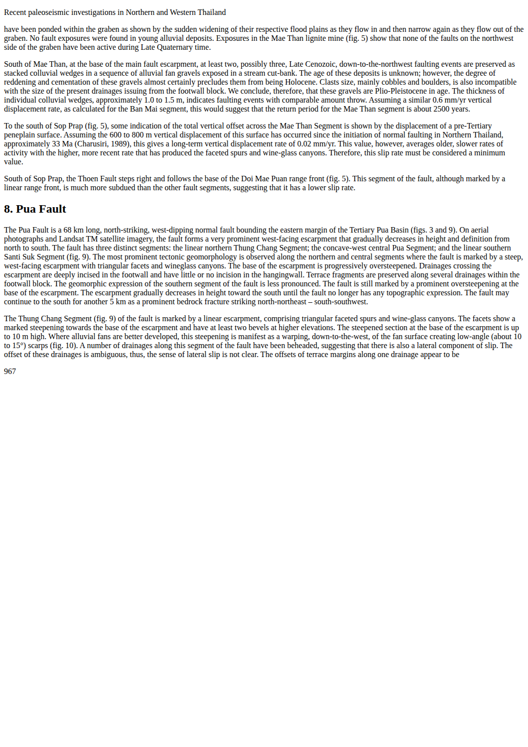Recent paleoseismic investigations in Northern and Western Thailand
have been ponded within the graben as shown by the sudden widening of their respective flood plains as they flow in and then narrow again as they flow out of the graben. No fault exposures were found in young alluvial deposits. Exposures in the Mae Than lignite mine (fig. 5) show that none of the faults on the northwest side of the graben have been active during Late Quaternary time.
South of Mae Than, at the base of the main fault escarpment, at least two, possibly three, Late Cenozoic, down-to-the-northwest faulting events are preserved as stacked colluvial wedges in a sequence of alluvial fan gravels exposed in a stream cut-bank. The age of these deposits is unknown; however, the degree of reddening and cementation of these gravels almost certainly precludes them from being Holocene. Clasts size, mainly cobbles and boulders, is also incompatible with the size of the present drainages issuing from the footwall block. We conclude, therefore, that these gravels are Plio-Pleistocene in age. The thickness of individual colluvial wedges, approximately 1.0 to 1.5 m, indicates faulting events with comparable amount throw. Assuming a similar 0.6 mm/yr vertical displacement rate, as calculated for the Ban Mai segment, this would suggest that the return period for the Mae Than segment is about 2500 years.
To the south of Sop Prap (fig. 5), some indication of the total vertical offset across the Mae Than Segment is shown by the displacement of a pre-Tertiary peneplain surface. Assuming the 600 to 800 m vertical displacement of this surface has occurred since the initiation of normal faulting in Northern Thailand, approximately 33 Ma (Charusiri, 1989), this gives a long-term vertical displacement rate of 0.02 mm/yr. This value, however, averages older, slower rates of activity with the higher, more recent rate that has produced the faceted spurs and wine-glass canyons. Therefore, this slip rate must be considered a minimum value.
South of Sop Prap, the Thoen Fault steps right and follows the base of the Doi Mae Puan range front (fig. 5). This segment of the fault, although marked by a linear range front, is much more subdued than the other fault segments, suggesting that it has a lower slip rate.
8. Pua Fault
The Pua Fault is a 68 km long, north-striking, west-dipping normal fault bounding the eastern margin of the Tertiary Pua Basin (figs. 3 and 9). On aerial photographs and Landsat TM satellite imagery, the fault forms a very prominent west-facing escarpment that gradually decreases in height and definition from north to south. The fault has three distinct segments: the linear northern Thung Chang Segment; the concave-west central Pua Segment; and the linear southern Santi Suk Segment (fig. 9). The most prominent tectonic geomorphology is observed along the northern and central segments where the fault is marked by a steep, west-facing escarpment with triangular facets and wineglass canyons. The base of the escarpment is progressively oversteepened. Drainages crossing the escarpment are deeply incised in the footwall and have little or no incision in the hangingwall. Terrace fragments are preserved along several drainages within the footwall block. The geomorphic expression of the southern segment of the fault is less pronounced. The fault is still marked by a prominent oversteepening at the base of the escarpment. The escarpment gradually decreases in height toward the south until the fault no longer has any topographic expression. The fault may continue to the south for another 5 km as a prominent bedrock fracture striking north-northeast – south-southwest.
The Thung Chang Segment (fig. 9) of the fault is marked by a linear escarpment, comprising triangular faceted spurs and wine-glass canyons. The facets show a marked steepening towards the base of the escarpment and have at least two bevels at higher elevations. The steepened section at the base of the escarpment is up to 10 m high. Where alluvial fans are better developed, this steepening is manifest as a warping, down-to-the-west, of the fan surface creating low-angle (about 10 to 15°) scarps (fig. 10). A number of drainages along this segment of the fault have been beheaded, suggesting that there is also a lateral component of slip. The offset of these drainages is ambiguous, thus, the sense of lateral slip is not clear. The offsets of terrace margins along one drainage appear to be
967